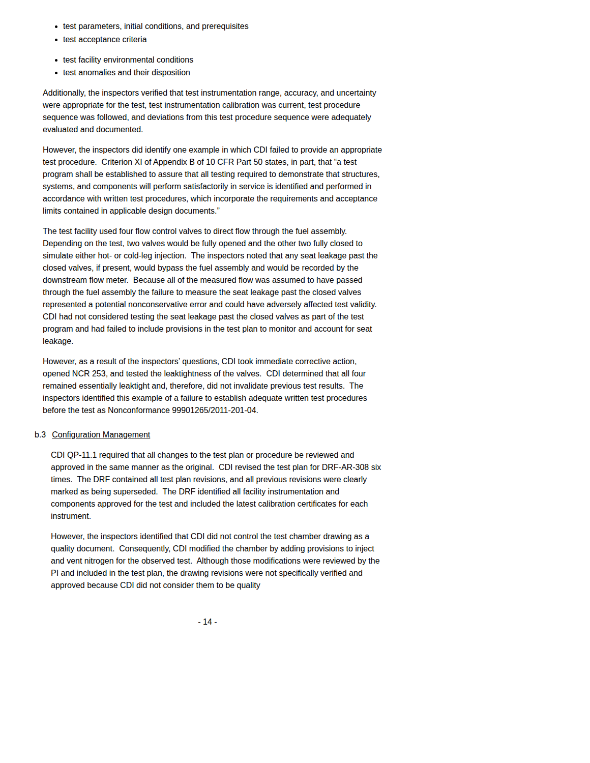test parameters, initial conditions, and prerequisites
test acceptance criteria
test facility environmental conditions
test anomalies and their disposition
Additionally, the inspectors verified that test instrumentation range, accuracy, and uncertainty were appropriate for the test, test instrumentation calibration was current, test procedure sequence was followed, and deviations from this test procedure sequence were adequately evaluated and documented.
However, the inspectors did identify one example in which CDI failed to provide an appropriate test procedure. Criterion XI of Appendix B of 10 CFR Part 50 states, in part, that “a test program shall be established to assure that all testing required to demonstrate that structures, systems, and components will perform satisfactorily in service is identified and performed in accordance with written test procedures, which incorporate the requirements and acceptance limits contained in applicable design documents.”
The test facility used four flow control valves to direct flow through the fuel assembly. Depending on the test, two valves would be fully opened and the other two fully closed to simulate either hot- or cold-leg injection. The inspectors noted that any seat leakage past the closed valves, if present, would bypass the fuel assembly and would be recorded by the downstream flow meter. Because all of the measured flow was assumed to have passed through the fuel assembly the failure to measure the seat leakage past the closed valves represented a potential nonconservative error and could have adversely affected test validity. CDI had not considered testing the seat leakage past the closed valves as part of the test program and had failed to include provisions in the test plan to monitor and account for seat leakage.
However, as a result of the inspectors’ questions, CDI took immediate corrective action, opened NCR 253, and tested the leaktightness of the valves. CDI determined that all four remained essentially leaktight and, therefore, did not invalidate previous test results. The inspectors identified this example of a failure to establish adequate written test procedures before the test as Nonconformance 99901265/2011-201-04.
b.3 Configuration Management
CDI QP-11.1 required that all changes to the test plan or procedure be reviewed and approved in the same manner as the original. CDI revised the test plan for DRF-AR-308 six times. The DRF contained all test plan revisions, and all previous revisions were clearly marked as being superseded. The DRF identified all facility instrumentation and components approved for the test and included the latest calibration certificates for each instrument.
However, the inspectors identified that CDI did not control the test chamber drawing as a quality document. Consequently, CDI modified the chamber by adding provisions to inject and vent nitrogen for the observed test. Although those modifications were reviewed by the PI and included in the test plan, the drawing revisions were not specifically verified and approved because CDI did not consider them to be quality
- 14 -